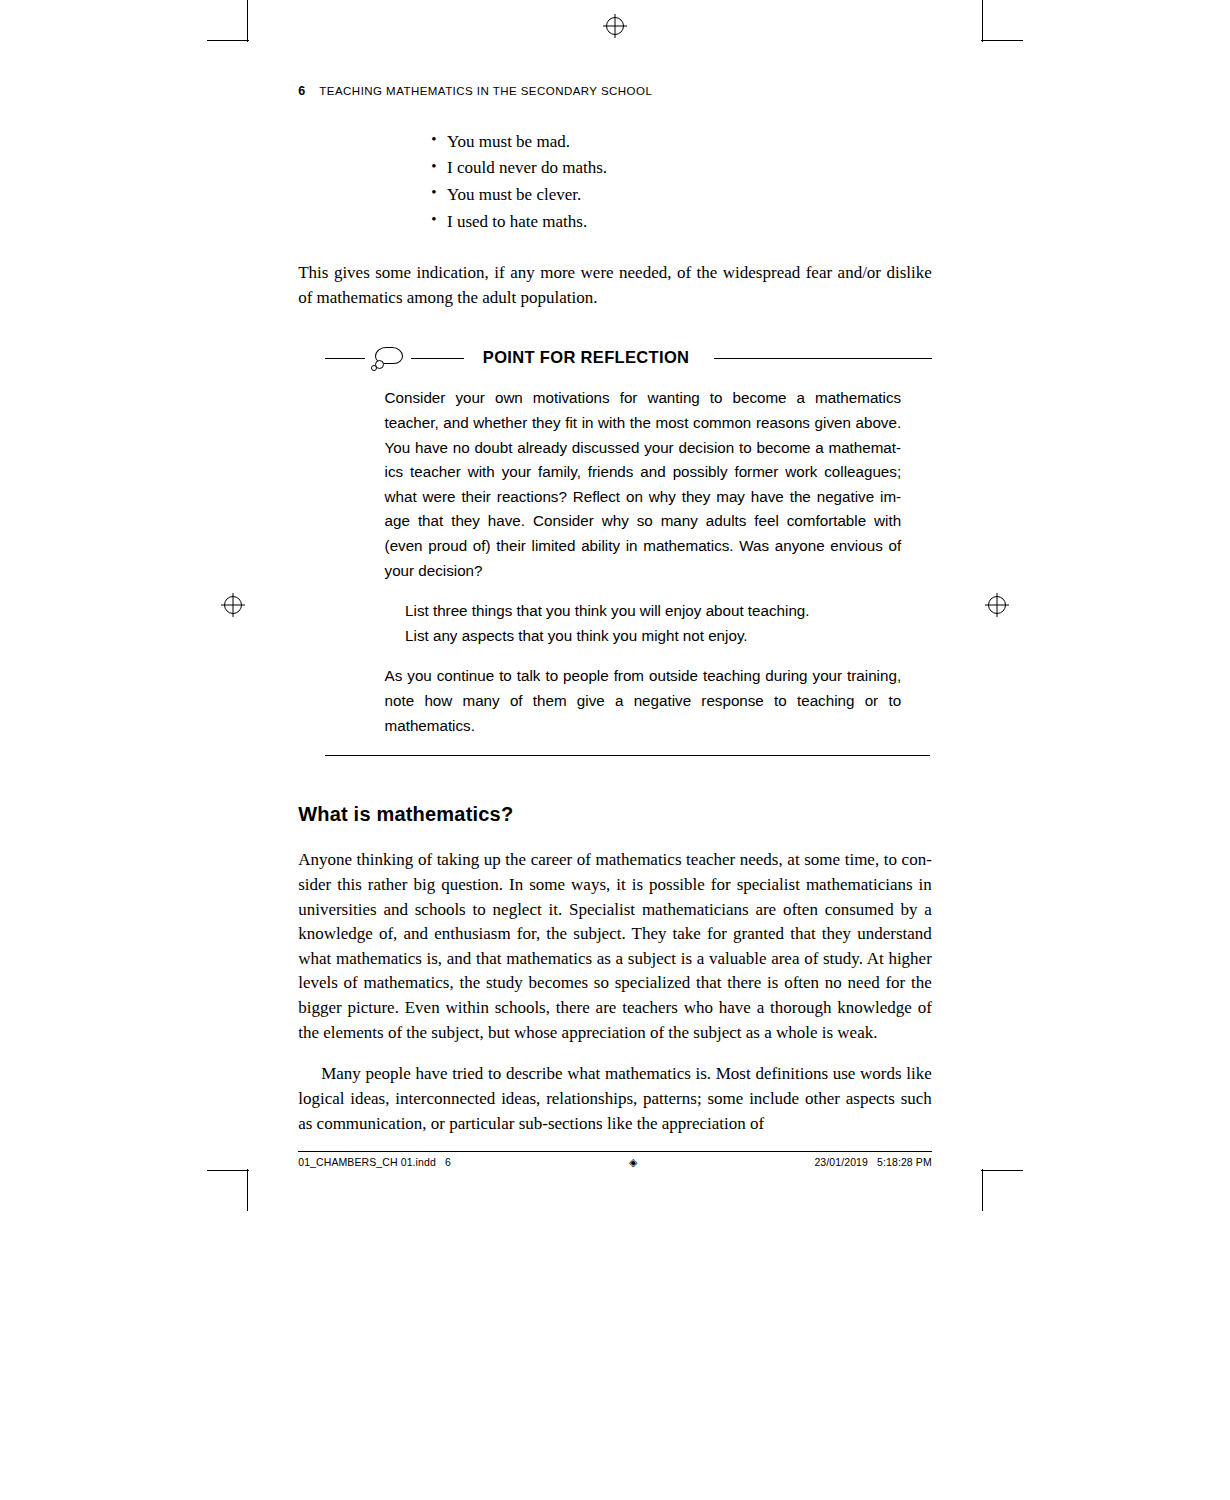6 TEACHING MATHEMATICS IN THE SECONDARY SCHOOL
You must be mad.
I could never do maths.
You must be clever.
I used to hate maths.
This gives some indication, if any more were needed, of the widespread fear and/or dislike of mathematics among the adult population.
POINT FOR REFLECTION
Consider your own motivations for wanting to become a mathematics teacher, and whether they fit in with the most common reasons given above. You have no doubt already discussed your decision to become a mathematics teacher with your family, friends and possibly former work colleagues; what were their reactions? Reflect on why they may have the negative image that they have. Consider why so many adults feel comfortable with (even proud of) their limited ability in mathematics. Was anyone envious of your decision?
List three things that you think you will enjoy about teaching.
List any aspects that you think you might not enjoy.
As you continue to talk to people from outside teaching during your training, note how many of them give a negative response to teaching or to mathematics.
What is mathematics?
Anyone thinking of taking up the career of mathematics teacher needs, at some time, to consider this rather big question. In some ways, it is possible for specialist mathematicians in universities and schools to neglect it. Specialist mathematicians are often consumed by a knowledge of, and enthusiasm for, the subject. They take for granted that they understand what mathematics is, and that mathematics as a subject is a valuable area of study. At higher levels of mathematics, the study becomes so specialized that there is often no need for the bigger picture. Even within schools, there are teachers who have a thorough knowledge of the elements of the subject, but whose appreciation of the subject as a whole is weak.
Many people have tried to describe what mathematics is. Most definitions use words like logical ideas, interconnected ideas, relationships, patterns; some include other aspects such as communication, or particular sub-sections like the appreciation of
01_CHAMBERS_CH 01.indd 6 ◈ 23/01/2019 5:18:28 PM